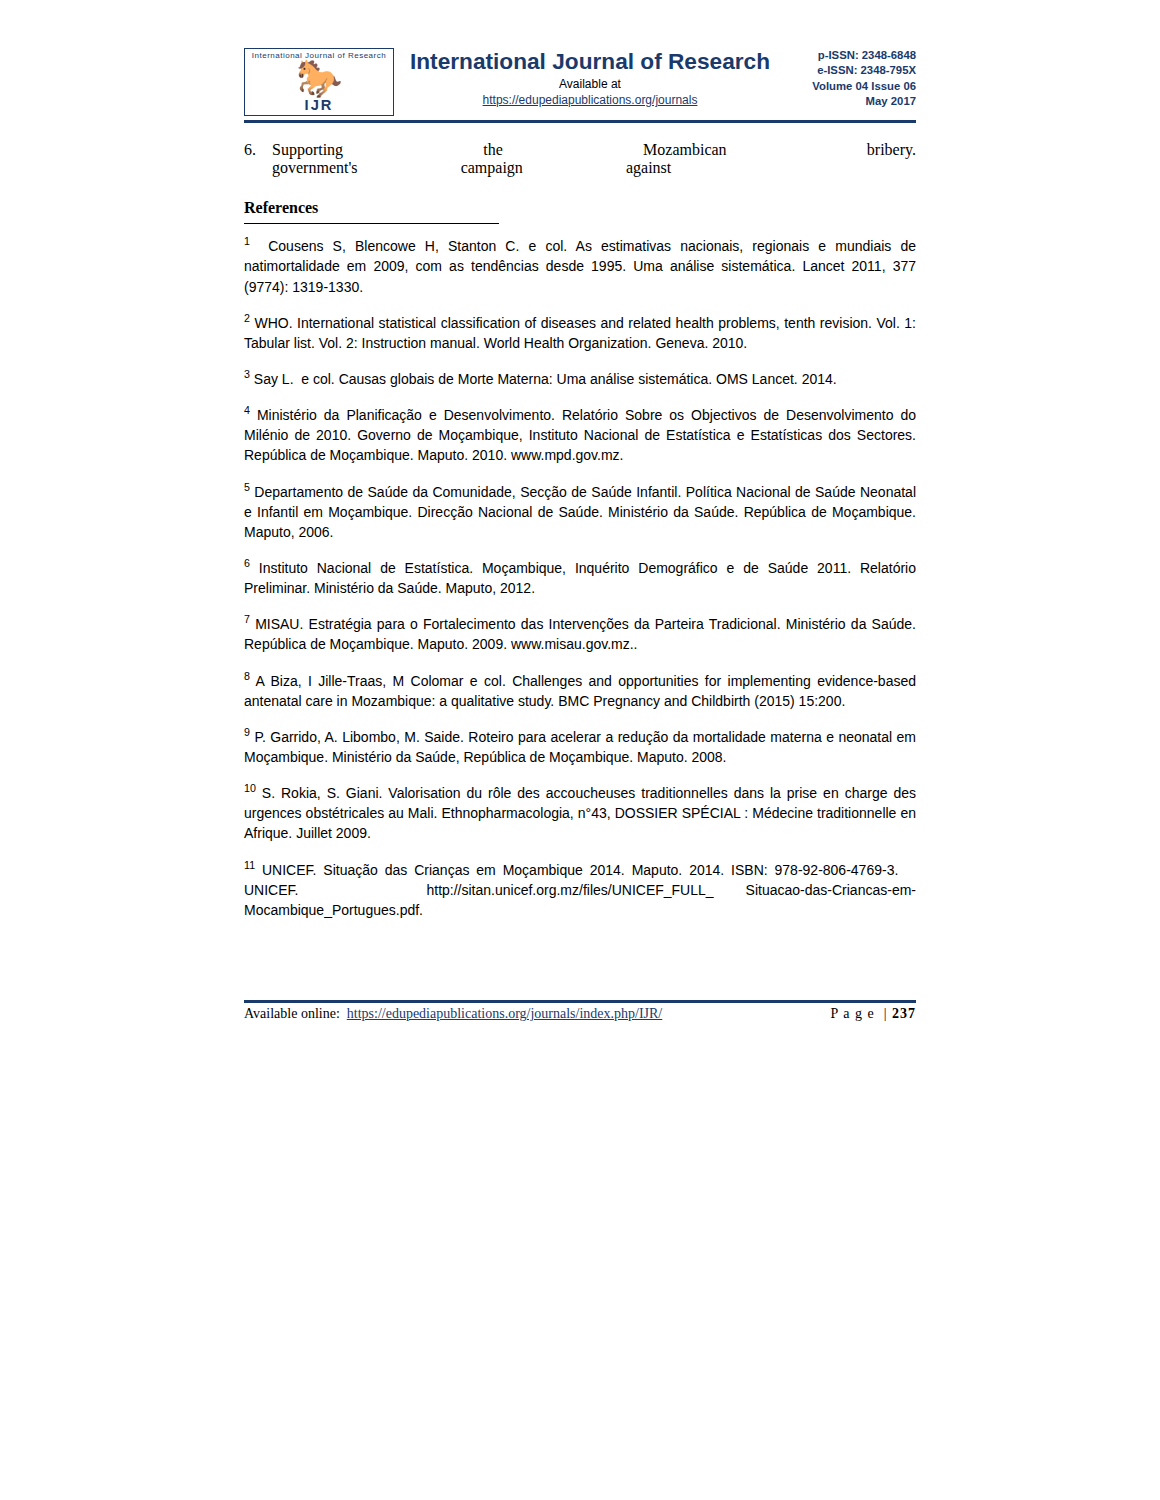International Journal of Research
🐎
IJR
International Journal of Research
Available at
https://edupediapublications.org/journals
p-ISSN: 2348-6848
e-ISSN: 2348-795X
Volume 04 Issue 06
May 2017
6.
Supporting the Mozambican bribery.
government's campaign against
References
1 Cousens S, Blencowe H, Stanton C. e col. As estimativas nacionais, regionais e mundiais de natimortalidade em 2009, com as tendências desde 1995. Uma análise sistemática. Lancet 2011, 377 (9774): 1319-1330.
2 WHO. International statistical classification of diseases and related health problems, tenth revision. Vol. 1: Tabular list. Vol. 2: Instruction manual. World Health Organization. Geneva. 2010.
3 Say L. e col. Causas globais de Morte Materna: Uma análise sistemática. OMS Lancet. 2014.
4 Ministério da Planificação e Desenvolvimento. Relatório Sobre os Objectivos de Desenvolvimento do Milénio de 2010. Governo de Moçambique, Instituto Nacional de Estatística e Estatísticas dos Sectores. República de Moçambique. Maputo. 2010. www.mpd.gov.mz.
5 Departamento de Saúde da Comunidade, Secção de Saúde Infantil. Política Nacional de Saúde Neonatal e Infantil em Moçambique. Direcção Nacional de Saúde. Ministério da Saúde. República de Moçambique. Maputo, 2006.
6 Instituto Nacional de Estatística. Moçambique, Inquérito Demográfico e de Saúde 2011. Relatório Preliminar. Ministério da Saúde. Maputo, 2012.
7 MISAU. Estratégia para o Fortalecimento das Intervenções da Parteira Tradicional. Ministério da Saúde. República de Moçambique. Maputo. 2009. www.misau.gov.mz..
8 A Biza, I Jille-Traas, M Colomar e col. Challenges and opportunities for implementing evidence-based antenatal care in Mozambique: a qualitative study. BMC Pregnancy and Childbirth (2015) 15:200.
9 P. Garrido, A. Libombo, M. Saide. Roteiro para acelerar a redução da mortalidade materna e neonatal em Moçambique. Ministério da Saúde, República de Moçambique. Maputo. 2008.
10 S. Rokia, S. Giani. Valorisation du rôle des accoucheuses traditionnelles dans la prise en charge des urgences obstétricales au Mali. Ethnopharmacologia, n°43, DOSSIER SPÉCIAL : Médecine traditionnelle en Afrique. Juillet 2009.
11 UNICEF. Situação das Crianças em Moçambique 2014. Maputo. 2014. ISBN: 978-92-806-4769-3. UNICEF. http://sitan.unicef.org.mz/files/UNICEF_FULL_ Situacao-das-Criancas-em-Mocambique_Portugues.pdf.
Available online: https://edupediapublications.org/journals/index.php/IJR/
P a g e | 237